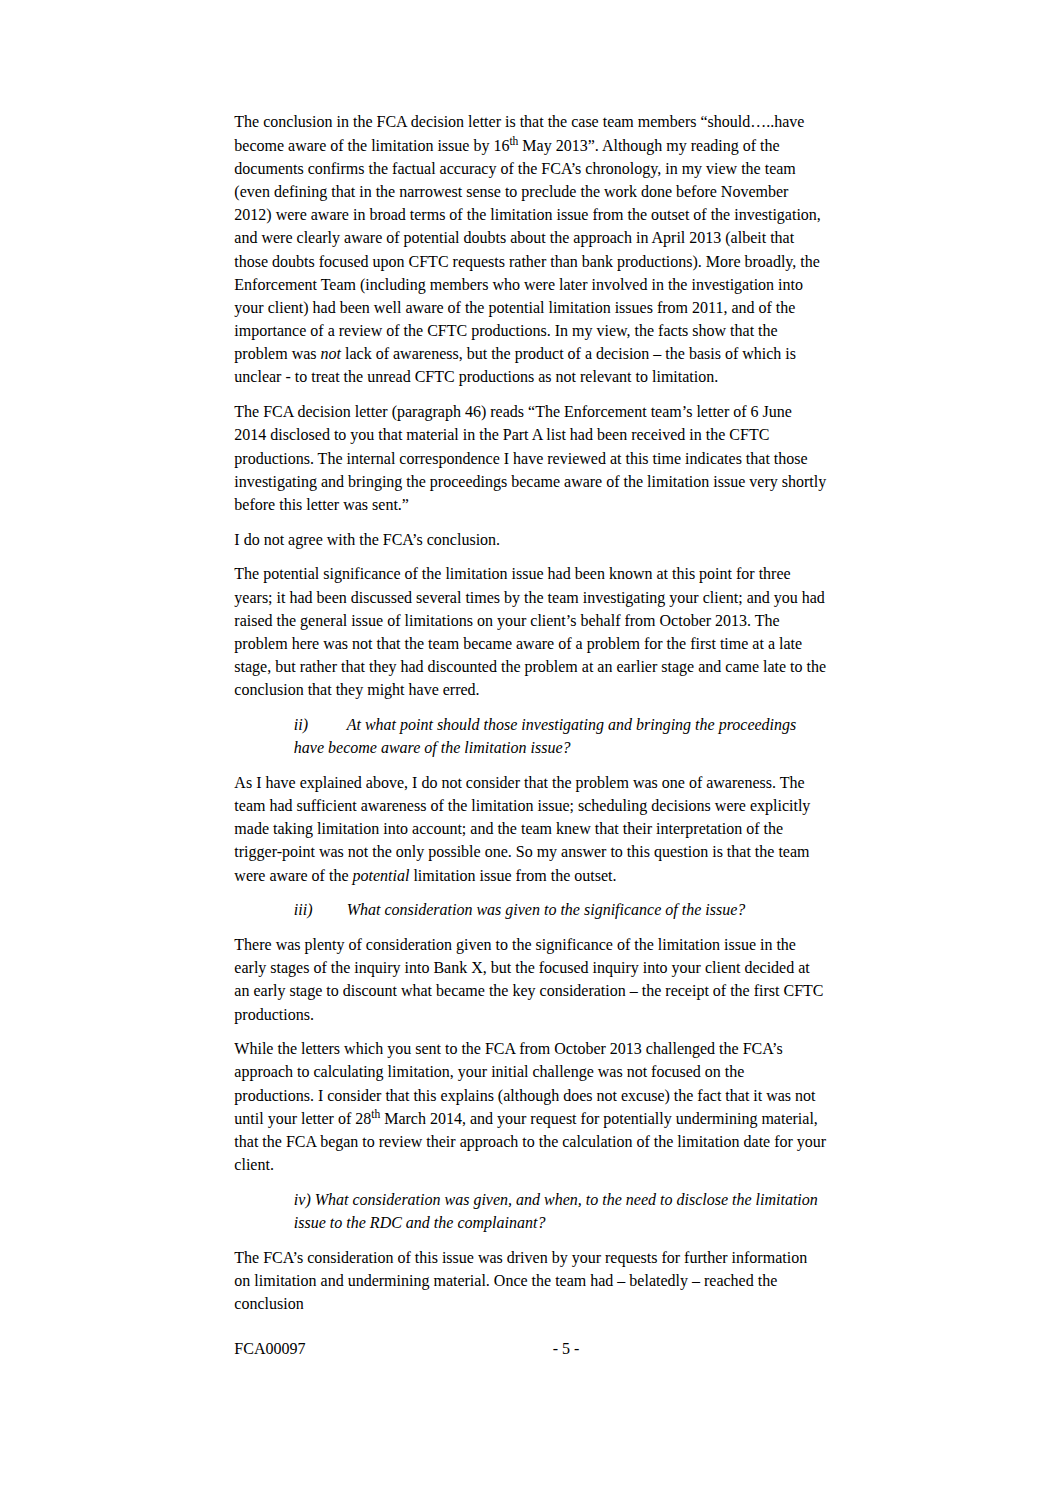The conclusion in the FCA decision letter is that the case team members “should…..have become aware of the limitation issue by 16th May 2013”. Although my reading of the documents confirms the factual accuracy of the FCA’s chronology, in my view the team (even defining that in the narrowest sense to preclude the work done before November 2012) were aware in broad terms of the limitation issue from the outset of the investigation, and were clearly aware of potential doubts about the approach in April 2013 (albeit that those doubts focused upon CFTC requests rather than bank productions). More broadly, the Enforcement Team (including members who were later involved in the investigation into your client) had been well aware of the potential limitation issues from 2011, and of the importance of a review of the CFTC productions. In my view, the facts show that the problem was not lack of awareness, but the product of a decision – the basis of which is unclear - to treat the unread CFTC productions as not relevant to limitation.
The FCA decision letter (paragraph 46) reads “The Enforcement team’s letter of 6 June 2014 disclosed to you that material in the Part A list had been received in the CFTC productions. The internal correspondence I have reviewed at this time indicates that those investigating and bringing the proceedings became aware of the limitation issue very shortly before this letter was sent.”
I do not agree with the FCA’s conclusion.
The potential significance of the limitation issue had been known at this point for three years; it had been discussed several times by the team investigating your client; and you had raised the general issue of limitations on your client’s behalf from October 2013. The problem here was not that the team became aware of a problem for the first time at a late stage, but rather that they had discounted the problem at an earlier stage and came late to the conclusion that they might have erred.
ii) At what point should those investigating and bringing the proceedings have become aware of the limitation issue?
As I have explained above, I do not consider that the problem was one of awareness. The team had sufficient awareness of the limitation issue; scheduling decisions were explicitly made taking limitation into account; and the team knew that their interpretation of the trigger-point was not the only possible one. So my answer to this question is that the team were aware of the potential limitation issue from the outset.
iii) What consideration was given to the significance of the issue?
There was plenty of consideration given to the significance of the limitation issue in the early stages of the inquiry into Bank X, but the focused inquiry into your client decided at an early stage to discount what became the key consideration – the receipt of the first CFTC productions.
While the letters which you sent to the FCA from October 2013 challenged the FCA’s approach to calculating limitation, your initial challenge was not focused on the productions. I consider that this explains (although does not excuse) the fact that it was not until your letter of 28th March 2014, and your request for potentially undermining material, that the FCA began to review their approach to the calculation of the limitation date for your client.
iv) What consideration was given, and when, to the need to disclose the limitation issue to the RDC and the complainant?
The FCA’s consideration of this issue was driven by your requests for further information on limitation and undermining material. Once the team had – belatedly – reached the conclusion
FCA00097
- 5 -